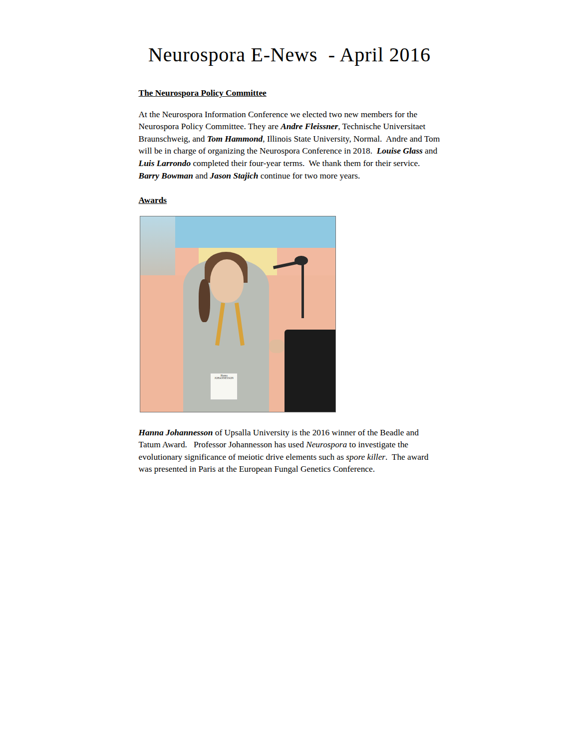Neurospora E-News - April 2016
The Neurospora Policy Committee
At the Neurospora Information Conference we elected two new members for the Neurospora Policy Committee. They are Andre Fleissner, Technische Universitaet Braunschweig, and Tom Hammond, Illinois State University, Normal. Andre and Tom will be in charge of organizing the Neurospora Conference in 2018. Louise Glass and Luis Larrondo completed their four-year terms. We thank them for their service. Barry Bowman and Jason Stajich continue for two more years.
Awards
Hanna
JOHANNESSON
Hanna Johannesson of Upsalla University is the 2016 winner of the Beadle and Tatum Award. Professor Johannesson has used Neurospora to investigate the evolutionary significance of meiotic drive elements such as spore killer. The award was presented in Paris at the European Fungal Genetics Conference.